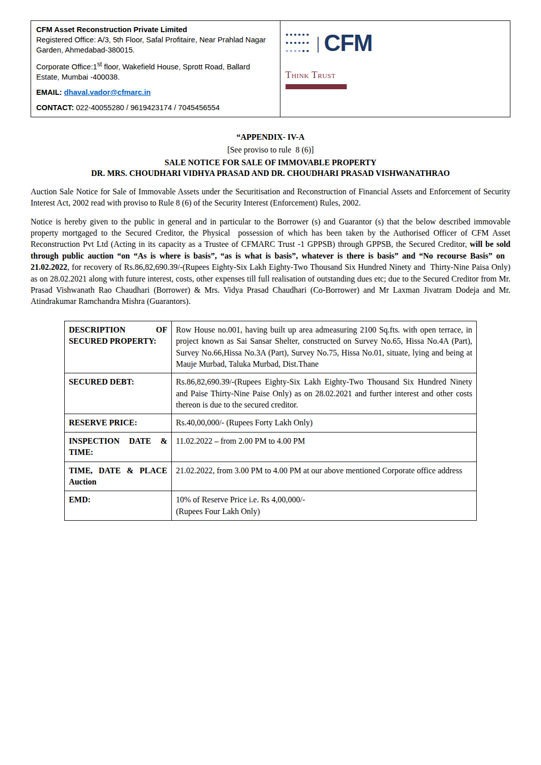| CFM Asset Reconstruction Private Limited Registered Office: A/3, 5th Floor, Safal Profitaire, Near Prahlad Nagar Garden, Ahmedabad-380015. Corporate Office:1 st floor, Wakefield House, Sprott Road, Ballard Estate, Mumbai -400038. EMAIL: dhaval.vador@cfmarc.in CONTACT: 022-40055280 / 9619423174 / 7045456554 | •••••• •••••• •••• •• / CFM Think Trust |
“APPENDIX- IV-A
[See proviso to rule 8 (6)]
SALE NOTICE FOR SALE OF IMMOVABLE PROPERTY
DR. MRS. CHOUDHARI VIDHYA PRASAD AND DR. CHOUDHARI PRASAD VISHWANATHRAO
Auction Sale Notice for Sale of Immovable Assets under the Securitisation and Reconstruction of Financial Assets and Enforcement of Security Interest Act, 2002 read with proviso to Rule 8 (6) of the Security Interest (Enforcement) Rules, 2002.
Notice is hereby given to the public in general and in particular to the Borrower (s) and Guarantor (s) that the below described immovable property mortgaged to the Secured Creditor, the Physical possession of which has been taken by the Authorised Officer of CFM Asset Reconstruction Pvt Ltd (Acting in its capacity as a Trustee of CFMARC Trust -1 GPPSB) through GPPSB, the Secured Creditor, will be sold through public auction “on “As is where is basis”, “as is what is basis”, whatever is there is basis” and “No recourse Basis” on 21.02.2022, for recovery of Rs.86,82,690.39/-(Rupees Eighty-Six Lakh Eighty-Two Thousand Six Hundred Ninety and Thirty-Nine Paisa Only) as on 28.02.2021 along with future interest, costs, other expenses till full realisation of outstanding dues etc; due to the Secured Creditor from Mr. Prasad Vishwanath Rao Chaudhari (Borrower) & Mrs. Vidya Prasad Chaudhari (Co-Borrower) and Mr Laxman Jivatram Dodeja and Mr. Atindrakumar Ramchandra Mishra (Guarantors).
| DESCRIPTION OF SECURED PROPERTY: | Row House no.001, having built up area admeasuring 2100 Sq.fts. with open terrace, in project known as Sai Sansar Shelter, constructed on Survey No.65, Hissa No.4A (Part), Survey No.66,Hissa No.3A (Part), Survey No.75, Hissa No.01, situate, lying and being at Mauje Murbad, Taluka Murbad, Dist.Thane |
| SECURED DEBT: | Rs.86,82,690.39/-(Rupees Eighty-Six Lakh Eighty-Two Thousand Six Hundred Ninety and Paise Thirty-Nine Paise Only) as on 28.02.2021 and further interest and other costs thereon is due to the secured creditor. |
| RESERVE PRICE: | Rs.40,00,000/- (Rupees Forty Lakh Only) |
| INSPECTION DATE & TIME: | 11.02.2022 – from 2.00 PM to 4.00 PM |
| TIME, DATE & PLACE Auction | 21.02.2022, from 3.00 PM to 4.00 PM at our above mentioned Corporate office address |
| EMD: | 10% of Reserve Price i.e. Rs 4,00,000/- (Rupees Four Lakh Only) |